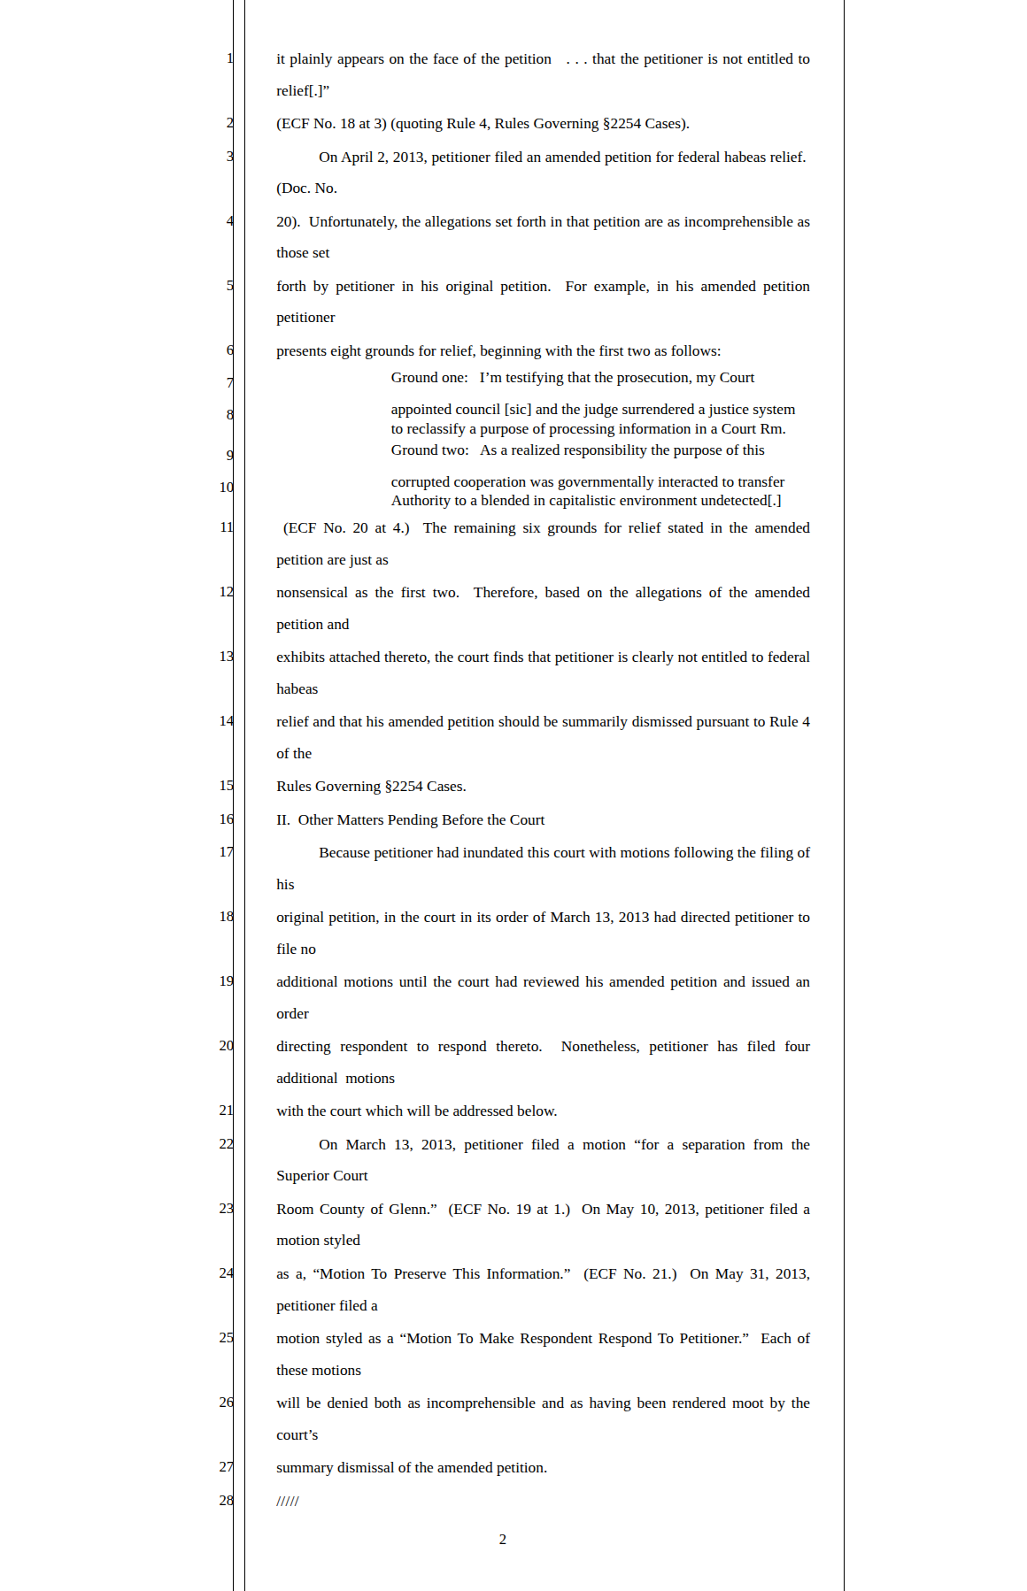| 1 | it plainly appears on the face of the petition . . . that the petitioner is not entitled to relief[.]” |
| 2 | (ECF No. 18 at 3) (quoting Rule 4, Rules Governing §2254 Cases). |
| 3 | On April 2, 2013, petitioner filed an amended petition for federal habeas relief. (Doc. No. |
| 4 | 20). Unfortunately, the allegations set forth in that petition are as incomprehensible as those set |
| 5 | forth by petitioner in his original petition. For example, in his amended petition petitioner |
| 6 | presents eight grounds for relief, beginning with the first two as follows: |
| 7 | Ground one: I’m testifying that the prosecution, my Court |
| 8 | appointed council [sic] and the judge surrendered a justice system to reclassify a purpose of processing information in a Court Rm. |
| 9 | Ground two: As a realized responsibility the purpose of this |
| 10 | corrupted cooperation was governmentally interacted to transfer Authority to a blended in capitalistic environment undetected[.] |
| 11 | (ECF No. 20 at 4.) The remaining six grounds for relief stated in the amended petition are just as |
| 12 | nonsensical as the first two. Therefore, based on the allegations of the amended petition and |
| 13 | exhibits attached thereto, the court finds that petitioner is clearly not entitled to federal habeas |
| 14 | relief and that his amended petition should be summarily dismissed pursuant to Rule 4 of the |
| 15 | Rules Governing §2254 Cases. |
| 16 | II. Other Matters Pending Before the Court |
| 17 | Because petitioner had inundated this court with motions following the filing of his |
| 18 | original petition, in the court in its order of March 13, 2013 had directed petitioner to file no |
| 19 | additional motions until the court had reviewed his amended petition and issued an order |
| 20 | directing respondent to respond thereto. Nonetheless, petitioner has filed four additional motions |
| 21 | with the court which will be addressed below. |
| 22 | On March 13, 2013, petitioner filed a motion “for a separation from the Superior Court |
| 23 | Room County of Glenn.” (ECF No. 19 at 1.) On May 10, 2013, petitioner filed a motion styled |
| 24 | as a, “Motion To Preserve This Information.” (ECF No. 21.) On May 31, 2013, petitioner filed a |
| 25 | motion styled as a “Motion To Make Respondent Respond To Petitioner.” Each of these motions |
| 26 | will be denied both as incomprehensible and as having been rendered moot by the court’s |
| 27 | summary dismissal of the amended petition. |
| 28 | ///// |
2